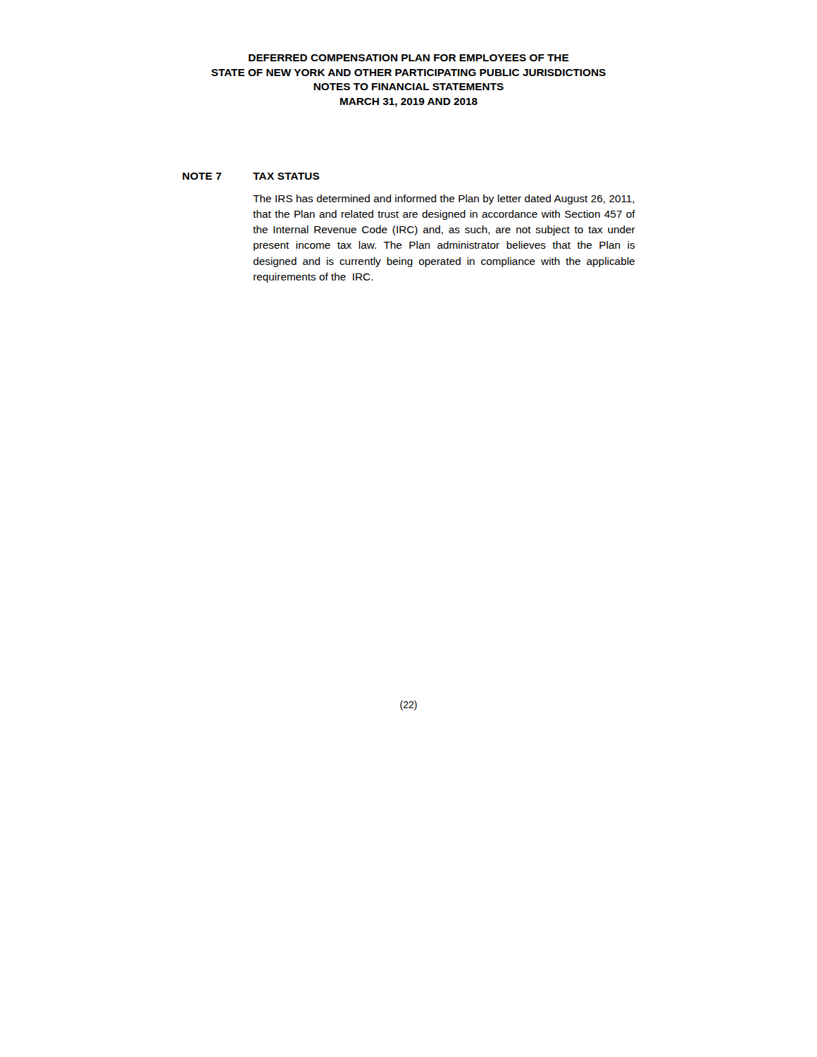DEFERRED COMPENSATION PLAN FOR EMPLOYEES OF THE
STATE OF NEW YORK AND OTHER PARTICIPATING PUBLIC JURISDICTIONS
NOTES TO FINANCIAL STATEMENTS
MARCH 31, 2019 AND 2018
NOTE 7
TAX STATUS
The IRS has determined and informed the Plan by letter dated August 26, 2011, that the Plan and related trust are designed in accordance with Section 457 of the Internal Revenue Code (IRC) and, as such, are not subject to tax under present income tax law. The Plan administrator believes that the Plan is designed and is currently being operated in compliance with the applicable requirements of the IRC.
(22)